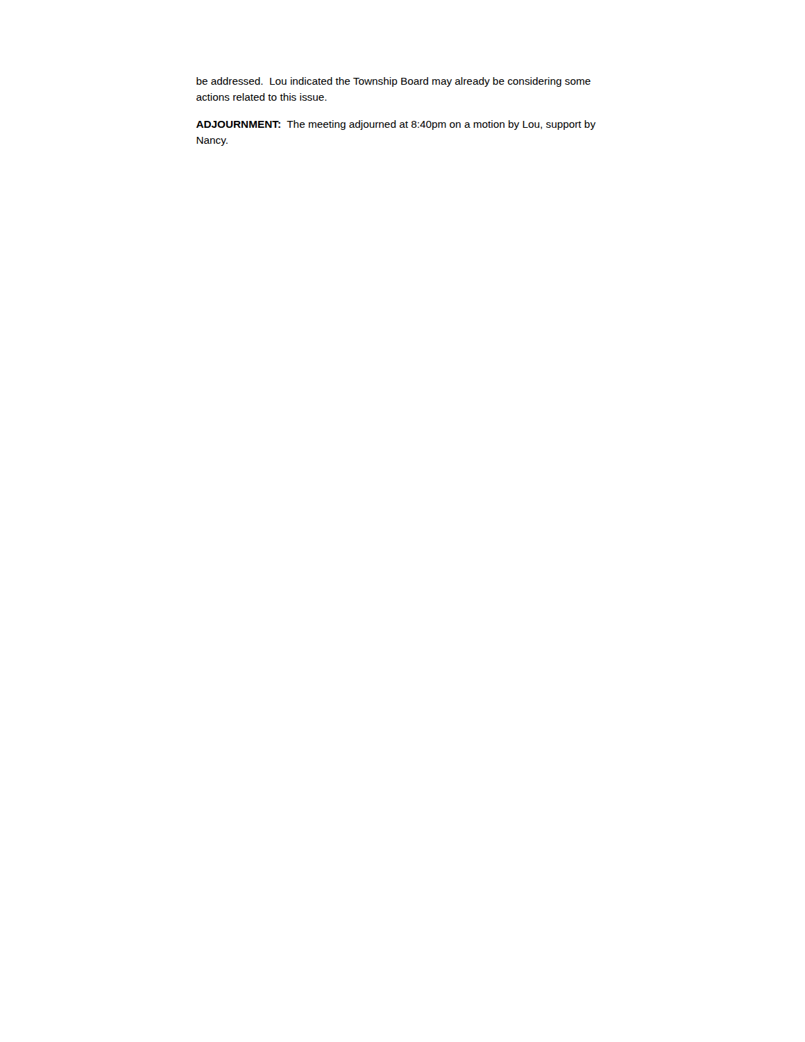be addressed. Lou indicated the Township Board may already be considering some actions related to this issue.
ADJOURNMENT: The meeting adjourned at 8:40pm on a motion by Lou, support by Nancy.